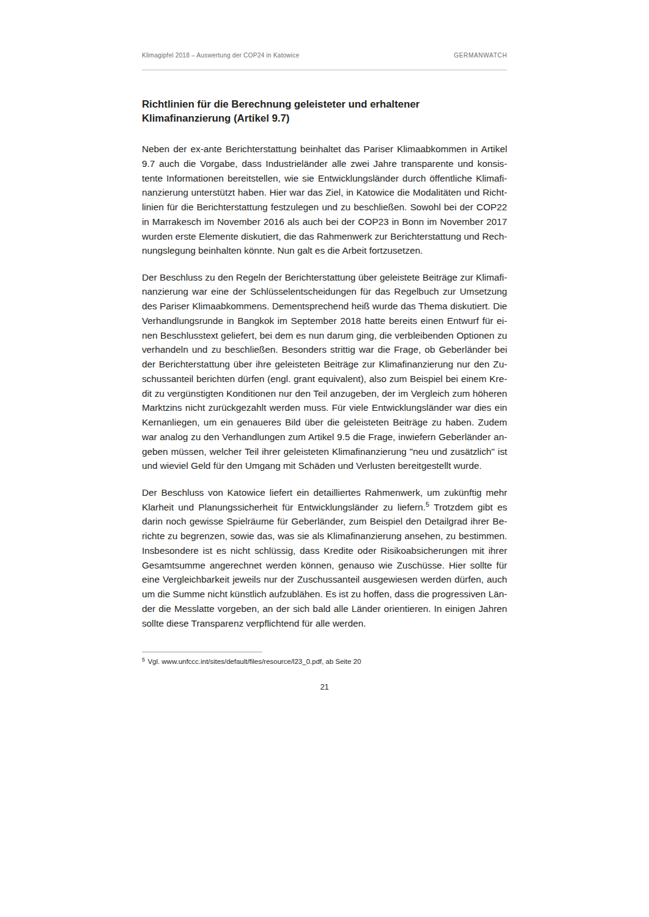Klimagipfel 2018 – Auswertung der COP24 in Katowice GERMANWATCH
Richtlinien für die Berechnung geleisteter und erhaltener Klimafinanzierung (Artikel 9.7)
Neben der ex-ante Berichterstattung beinhaltet das Pariser Klimaabkommen in Artikel 9.7 auch die Vorgabe, dass Industrieländer alle zwei Jahre transparente und konsistente Informationen bereitstellen, wie sie Entwicklungsländer durch öffentliche Klimafinanzierung unterstützt haben. Hier war das Ziel, in Katowice die Modalitäten und Richtlinien für die Berichterstattung festzulegen und zu beschließen. Sowohl bei der COP22 in Marrakesch im November 2016 als auch bei der COP23 in Bonn im November 2017 wurden erste Elemente diskutiert, die das Rahmenwerk zur Berichterstattung und Rechnungslegung beinhalten könnte. Nun galt es die Arbeit fortzusetzen.
Der Beschluss zu den Regeln der Berichterstattung über geleistete Beiträge zur Klimafinanzierung war eine der Schlüsselentscheidungen für das Regelbuch zur Umsetzung des Pariser Klimaabkommens. Dementsprechend heiß wurde das Thema diskutiert. Die Verhandlungsrunde in Bangkok im September 2018 hatte bereits einen Entwurf für einen Beschlusstext geliefert, bei dem es nun darum ging, die verbleibenden Optionen zu verhandeln und zu beschließen. Besonders strittig war die Frage, ob Geberländer bei der Berichterstattung über ihre geleisteten Beiträge zur Klimafinanzierung nur den Zuschussanteil berichten dürfen (engl. grant equivalent), also zum Beispiel bei einem Kredit zu vergünstigten Konditionen nur den Teil anzugeben, der im Vergleich zum höheren Marktzins nicht zurückgezahlt werden muss. Für viele Entwicklungsländer war dies ein Kernanliegen, um ein genaueres Bild über die geleisteten Beiträge zu haben. Zudem war analog zu den Verhandlungen zum Artikel 9.5 die Frage, inwiefern Geberländer angeben müssen, welcher Teil ihrer geleisteten Klimafinanzierung "neu und zusätzlich" ist und wieviel Geld für den Umgang mit Schäden und Verlusten bereitgestellt wurde.
Der Beschluss von Katowice liefert ein detailliertes Rahmenwerk, um zukünftig mehr Klarheit und Planungssicherheit für Entwicklungsländer zu liefern.5 Trotzdem gibt es darin noch gewisse Spielräume für Geberländer, zum Beispiel den Detailgrad ihrer Berichte zu begrenzen, sowie das, was sie als Klimafinanzierung ansehen, zu bestimmen. Insbesondere ist es nicht schlüssig, dass Kredite oder Risikoabsicherungen mit ihrer Gesamtsumme angerechnet werden können, genauso wie Zuschüsse. Hier sollte für eine Vergleichbarkeit jeweils nur der Zuschussanteil ausgewiesen werden dürfen, auch um die Summe nicht künstlich aufzublähen. Es ist zu hoffen, dass die progressiven Länder die Messlatte vorgeben, an der sich bald alle Länder orientieren. In einigen Jahren sollte diese Transparenz verpflichtend für alle werden.
5 Vgl. www.unfccc.int/sites/default/files/resource/l23_0.pdf, ab Seite 20
21